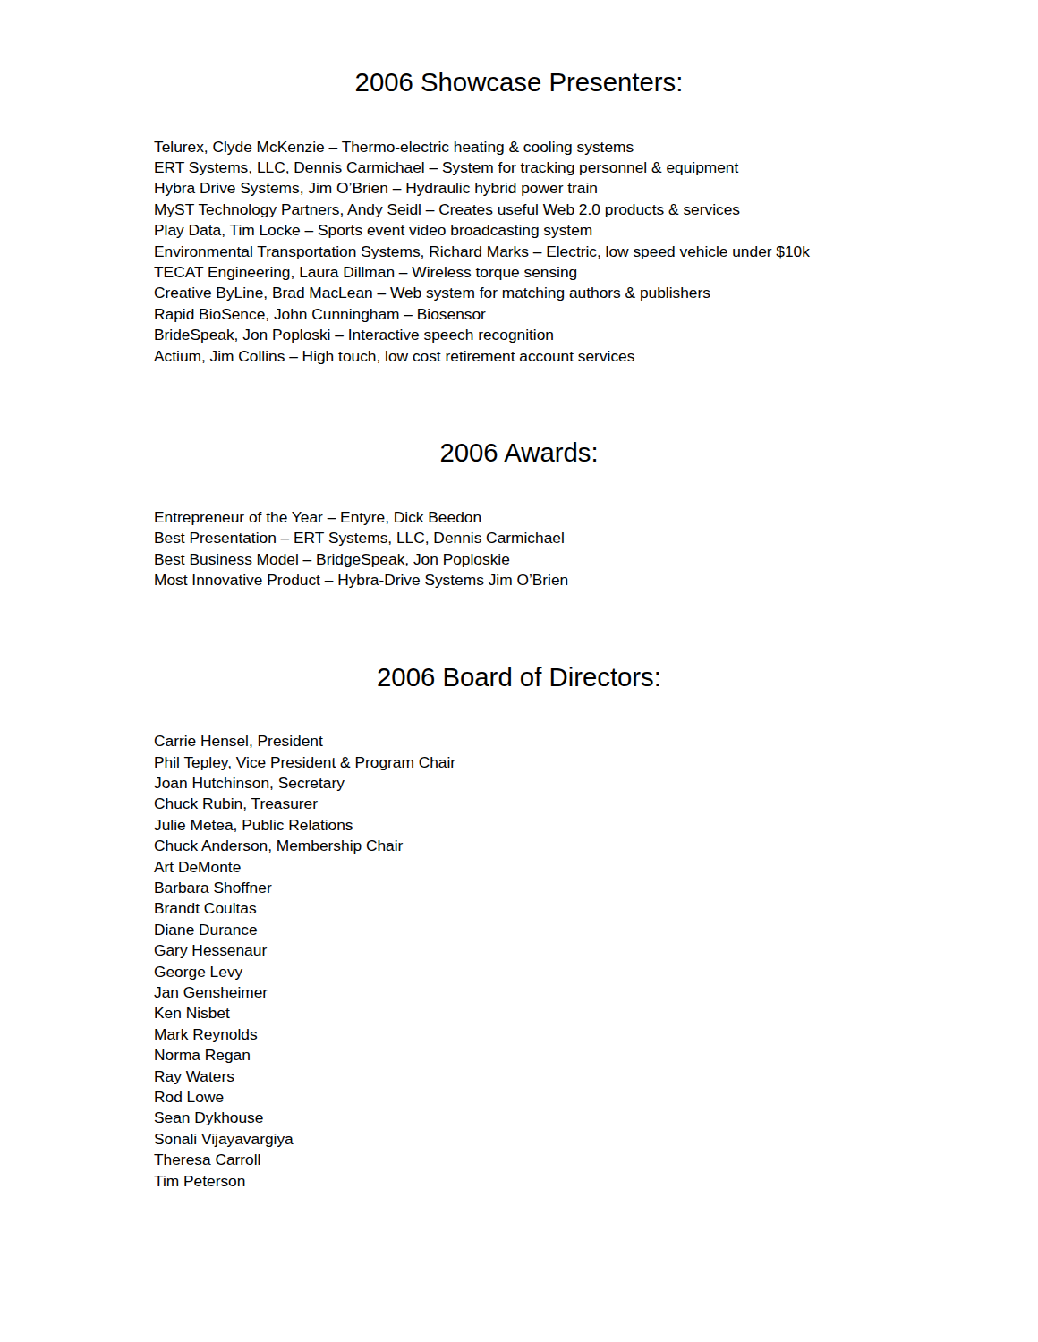2006 Showcase Presenters:
Telurex, Clyde McKenzie – Thermo-electric heating & cooling systems
ERT Systems, LLC, Dennis Carmichael – System for tracking personnel & equipment
Hybra Drive Systems, Jim O’Brien – Hydraulic hybrid power train
MyST Technology Partners, Andy Seidl – Creates useful Web 2.0 products & services
Play Data, Tim Locke – Sports event video broadcasting system
Environmental Transportation Systems, Richard Marks – Electric, low speed vehicle under $10k
TECAT Engineering, Laura Dillman – Wireless torque sensing
Creative ByLine, Brad MacLean – Web system for matching authors & publishers
Rapid BioSence, John Cunningham – Biosensor
BrideSpeak, Jon Poploski – Interactive speech recognition
Actium, Jim Collins – High touch, low cost retirement account services
2006 Awards:
Entrepreneur of the Year – Entyre, Dick Beedon
Best Presentation – ERT Systems, LLC, Dennis Carmichael
Best Business Model – BridgeSpeak, Jon Poploskie
Most Innovative Product – Hybra-Drive Systems Jim O’Brien
2006 Board of Directors:
Carrie Hensel, President
Phil Tepley, Vice President & Program Chair
Joan Hutchinson, Secretary
Chuck Rubin, Treasurer
Julie Metea, Public Relations
Chuck Anderson, Membership Chair
Art DeMonte
Barbara Shoffner
Brandt Coultas
Diane Durance
Gary Hessenaur
George Levy
Jan Gensheimer
Ken Nisbet
Mark Reynolds
Norma Regan
Ray Waters
Rod Lowe
Sean Dykhouse
Sonali Vijayavargiya
Theresa Carroll
Tim Peterson